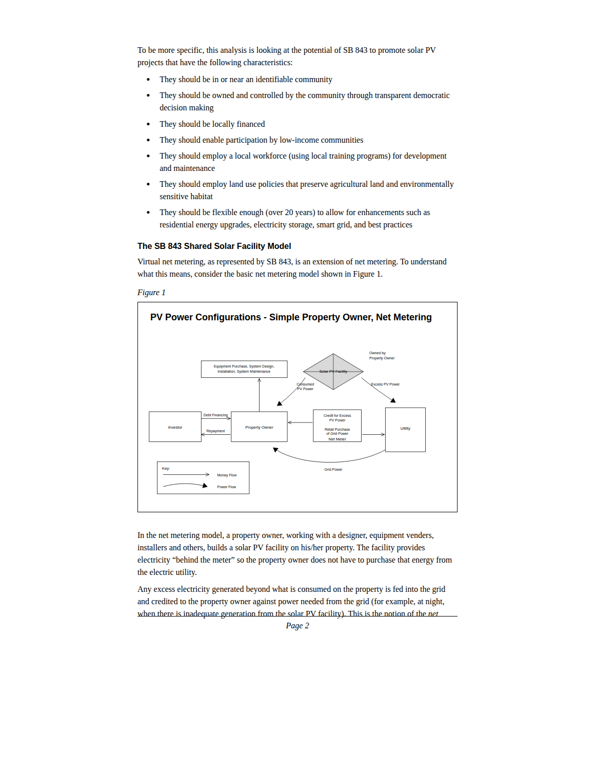To be more specific, this analysis is looking at the potential of SB 843 to promote solar PV projects that have the following characteristics:
They should be in or near an identifiable community
They should be owned and controlled by the community through transparent democratic decision making
They should be locally financed
They should enable participation by low-income communities
They should employ a local workforce (using local training programs) for development and maintenance
They should employ land use policies that preserve agricultural land and environmentally sensitive habitat
They should be flexible enough (over 20 years) to allow for enhancements such as residential energy upgrades, electricity storage, smart grid, and best practices
The SB 843 Shared Solar Facility Model
Virtual net metering, as represented by SB 843, is an extension of net metering. To understand what this means, consider the basic net metering model shown in Figure 1.
Figure 1
PV Power Configurations - Simple Property Owner, Net Metering
Solar PV Facility Owned by Property Owner Equipment Purchase, System Design, Installation, System Maintenance Investor Property Owner Credit for Excess PV Power Retail Purchase of Grid Power Net Meter Utility Debt Financing Repayment Consumed PV Power Excess PV Power Grid Power Key: Money Flow Power Flow
In the net metering model, a property owner, working with a designer, equipment venders, installers and others, builds a solar PV facility on his/her property. The facility provides electricity “behind the meter” so the property owner does not have to purchase that energy from the electric utility.
Any excess electricity generated beyond what is consumed on the property is fed into the grid and credited to the property owner against power needed from the grid (for example, at night, when there is inadequate generation from the solar PV facility). This is the notion of the net
Page 2